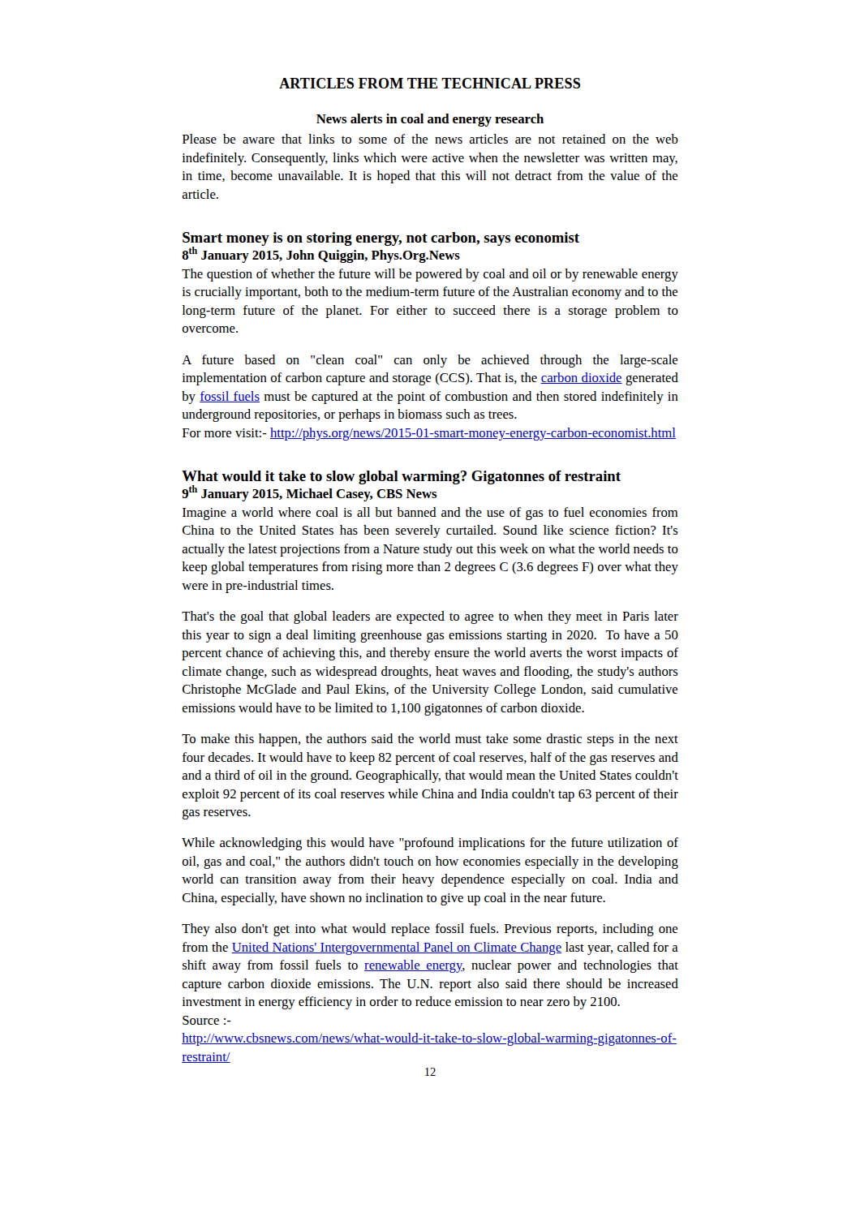ARTICLES FROM THE TECHNICAL PRESS
News alerts in coal and energy research
Please be aware that links to some of the news articles are not retained on the web indefinitely. Consequently, links which were active when the newsletter was written may, in time, become unavailable. It is hoped that this will not detract from the value of the article.
Smart money is on storing energy, not carbon, says economist
8th January 2015, John Quiggin, Phys.Org.News
The question of whether the future will be powered by coal and oil or by renewable energy is crucially important, both to the medium-term future of the Australian economy and to the long-term future of the planet. For either to succeed there is a storage problem to overcome.
A future based on "clean coal" can only be achieved through the large-scale implementation of carbon capture and storage (CCS). That is, the carbon dioxide generated by fossil fuels must be captured at the point of combustion and then stored indefinitely in underground repositories, or perhaps in biomass such as trees.
For more visit:- http://phys.org/news/2015-01-smart-money-energy-carbon-economist.html
What would it take to slow global warming? Gigatonnes of restraint
9th January 2015, Michael Casey, CBS News
Imagine a world where coal is all but banned and the use of gas to fuel economies from China to the United States has been severely curtailed. Sound like science fiction? It's actually the latest projections from a Nature study out this week on what the world needs to keep global temperatures from rising more than 2 degrees C (3.6 degrees F) over what they were in pre-industrial times.
That's the goal that global leaders are expected to agree to when they meet in Paris later this year to sign a deal limiting greenhouse gas emissions starting in 2020. To have a 50 percent chance of achieving this, and thereby ensure the world averts the worst impacts of climate change, such as widespread droughts, heat waves and flooding, the study's authors Christophe McGlade and Paul Ekins, of the University College London, said cumulative emissions would have to be limited to 1,100 gigatonnes of carbon dioxide.
To make this happen, the authors said the world must take some drastic steps in the next four decades. It would have to keep 82 percent of coal reserves, half of the gas reserves and and a third of oil in the ground. Geographically, that would mean the United States couldn't exploit 92 percent of its coal reserves while China and India couldn't tap 63 percent of their gas reserves.
While acknowledging this would have "profound implications for the future utilization of oil, gas and coal," the authors didn't touch on how economies especially in the developing world can transition away from their heavy dependence especially on coal. India and China, especially, have shown no inclination to give up coal in the near future.
They also don't get into what would replace fossil fuels. Previous reports, including one from the United Nations' Intergovernmental Panel on Climate Change last year, called for a shift away from fossil fuels to renewable energy, nuclear power and technologies that capture carbon dioxide emissions. The U.N. report also said there should be increased investment in energy efficiency in order to reduce emission to near zero by 2100.
Source :-
http://www.cbsnews.com/news/what-would-it-take-to-slow-global-warming-gigatonnes-of-restraint/
12